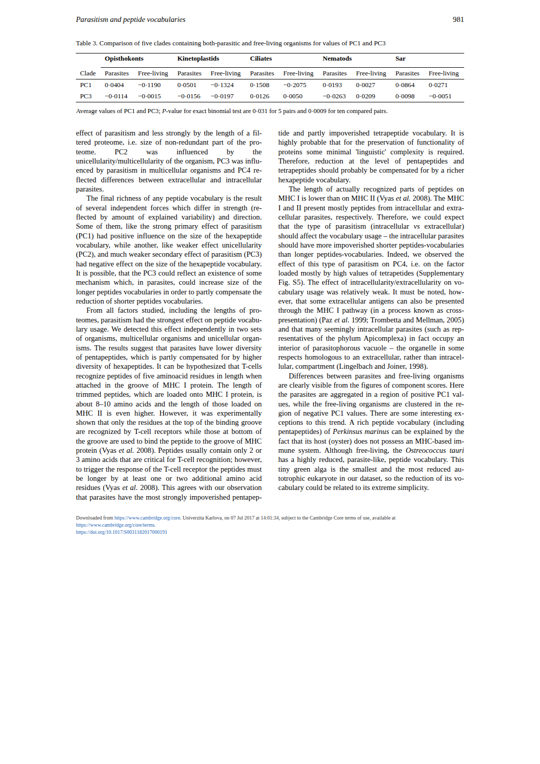Parasitism and peptide vocabularies 981
Table 3. Comparison of five clades containing both-parasitic and free-living organisms for values of PC1 and PC3
| | Opisthokonts | Kinetoplastids | Ciliates | Nematods | Sar |
| --- | --- | --- | --- | --- | --- |
| Clade | Parasites | Free-living | Parasites | Free-living | Parasites | Free-living | Parasites | Free-living | Parasites | Free-living |
| PC1 | 0·0404 | −0·1190 | 0·0501 | −0·1324 | 0·1508 | −0·2075 | 0·0193 | 0·0027 | 0·0864 | 0·0271 |
| PC3 | −0·0114 | −0·0015 | −0·0156 | −0·0197 | 0·0126 | 0·0050 | −0·0263 | 0·0209 | 0·0098 | −0·0051 |
Average values of PC1 and PC3; P-value for exact binomial test are 0·031 for 5 pairs and 0·0009 for ten compared pairs.
effect of parasitism and less strongly by the length of a filtered proteome, i.e. size of non-redundant part of the proteome. PC2 was influenced by the unicellularity/multicellularity of the organism, PC3 was influenced by parasitism in multicellular organisms and PC4 reflected differences between extracellular and intracellular parasites.
The final richness of any peptide vocabulary is the result of several independent forces which differ in strength (reflected by amount of explained variability) and direction. Some of them, like the strong primary effect of parasitism (PC1) had positive influence on the size of the hexapeptide vocabulary, while another, like weaker effect unicellularity (PC2), and much weaker secondary effect of parasitism (PC3) had negative effect on the size of the hexapeptide vocabulary. It is possible, that the PC3 could reflect an existence of some mechanism which, in parasites, could increase size of the longer peptides vocabularies in order to partly compensate the reduction of shorter peptides vocabularies.
From all factors studied, including the lengths of proteomes, parasitism had the strongest effect on peptide vocabulary usage. We detected this effect independently in two sets of organisms, multicellular organisms and unicellular organisms. The results suggest that parasites have lower diversity of pentapeptides, which is partly compensated for by higher diversity of hexapeptides. It can be hypothesized that T-cells recognize peptides of five aminoacid residues in length when attached in the groove of MHC I protein. The length of trimmed peptides, which are loaded onto MHC I protein, is about 8–10 amino acids and the length of those loaded on MHC II is even higher. However, it was experimentally shown that only the residues at the top of the binding groove are recognized by T-cell receptors while those at bottom of the groove are used to bind the peptide to the groove of MHC protein (Vyas et al. 2008). Peptides usually contain only 2 or 3 amino acids that are critical for T-cell recognition; however, to trigger the response of the T-cell receptor the peptides must be longer by at least one or two additional amino acid residues (Vyas et al. 2008). This agrees with our observation that parasites have the most strongly impoverished pentapeptide and partly impoverished tetrapeptide vocabulary. It is highly probable that for the preservation of functionality of proteins some minimal 'linguistic' complexity is required. Therefore, reduction at the level of pentapeptides and tetrapeptides should probably be compensated for by a richer hexapeptide vocabulary.
The length of actually recognized parts of peptides on MHC I is lower than on MHC II (Vyas et al. 2008). The MHC I and II present mostly peptides from intracellular and extracellular parasites, respectively. Therefore, we could expect that the type of parasitism (intracellular vs extracellular) should affect the vocabulary usage – the intracellular parasites should have more impoverished shorter peptides-vocabularies than longer peptides-vocabularies. Indeed, we observed the effect of this type of parasitism on PC4, i.e. on the factor loaded mostly by high values of tetrapetides (Supplementary Fig. S5). The effect of intracellularity/extracellularity on vocabulary usage was relatively weak. It must be noted, however, that some extracellular antigens can also be presented through the MHC I pathway (in a process known as cross-presentation) (Paz et al. 1999; Trombetta and Mellman, 2005) and that many seemingly intracellular parasites (such as representatives of the phylum Apicomplexa) in fact occupy an interior of parasitophorous vacuole – the organelle in some respects homologous to an extracellular, rather than intracellular, compartment (Lingelbach and Joiner, 1998).
Differences between parasites and free-living organisms are clearly visible from the figures of component scores. Here the parasites are aggregated in a region of positive PC1 values, while the free-living organisms are clustered in the region of negative PC1 values. There are some interesting exceptions to this trend. A rich peptide vocabulary (including pentapeptides) of Perkinsus marinus can be explained by the fact that its host (oyster) does not possess an MHC-based immune system. Although free-living, the Ostreococcus tauri has a highly reduced, parasite-like, peptide vocabulary. This tiny green alga is the smallest and the most reduced autotrophic eukaryote in our dataset, so the reduction of its vocabulary could be related to its extreme simplicity.
Downloaded from https://www.cambridge.org/core. Univerzita Karlova, on 07 Jul 2017 at 14:01:34, subject to the Cambridge Core terms of use, available at https://www.cambridge.org/core/terms.
https://doi.org/10.1017/S0031182017000191